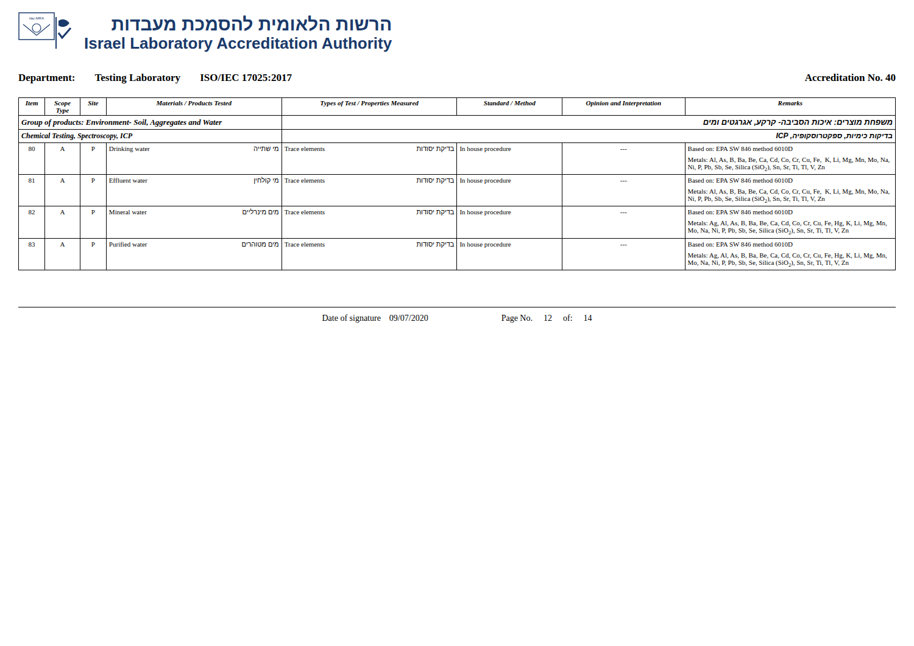ilac-MRA
הרשות הלאומית להסמכת מעבדות
Israel Laboratory Accreditation Authority
Department: Testing Laboratory ISO/IEC 17025:2017
Accreditation No. 40
| Item | Scope Type | Site | Materials / Products Tested | Types of Test / Properties Measured | Standard / Method | Opinion and Interpretation | Remarks |
| --- | --- | --- | --- | --- | --- | --- | --- |
| Group of products: Environment- Soil, Aggregates and Water | משפחת מוצרים: איכות הסביבה- קרקע, אגרגטים ומים |
| Chemical Testing, Spectroscopy, ICP | בדיקות כימיות, ספקטרוסקופיה, ICP |
| 80 | A | P | Drinking water מי שתייה | Trace elements בדיקת יסודות | In house procedure | --- | Based on: EPA SW 846 method 6010D Metals: Al, As, B, Ba, Be, Ca, Cd, Co, Cr, Cu, Fe, K, Li, Mg, Mn, Mo, Na, Ni, P, Pb, Sb, Se, Silica (SiO 2 ), Sn, Sr, Ti, Tl, V, Zn |
| 81 | A | P | Effluent water מי קולחין | Trace elements בדיקת יסודות | In house procedure | --- | Based on: EPA SW 846 method 6010D Metals: Al, As, B, Ba, Be, Ca, Cd, Co, Cr, Cu, Fe, K, Li, Mg, Mn, Mo, Na, Ni, P, Pb, Sb, Se, Silica (SiO 2 ), Sn, Sr, Ti, Tl, V, Zn |
| 82 | A | P | Mineral water מים מינרליים | Trace elements בדיקת יסודות | In house procedure | --- | Based on: EPA SW 846 method 6010D Metals: Ag, Al, As, B, Ba, Be, Ca, Cd, Co, Cr, Cu, Fe, Hg, K, Li, Mg, Mn, Mo, Na, Ni, P, Pb, Sb, Se, Silica (SiO 2 ), Sn, Sr, Ti, Tl, V, Zn |
| 83 | A | P | Purified water מים מטוהרים | Trace elements בדיקת יסודות | In house procedure | --- | Based on: EPA SW 846 method 6010D Metals: Ag, Al, As, B, Ba, Be, Ca, Cd, Co, Cr, Cu, Fe, Hg, K, Li, Mg, Mn, Mo, Na, Ni, P, Pb, Sb, Se, Silica (SiO 2 ), Sn, Sr, Ti, Tl, V, Zn |
Date of signature 09/07/2020
Page No.12 of: 14